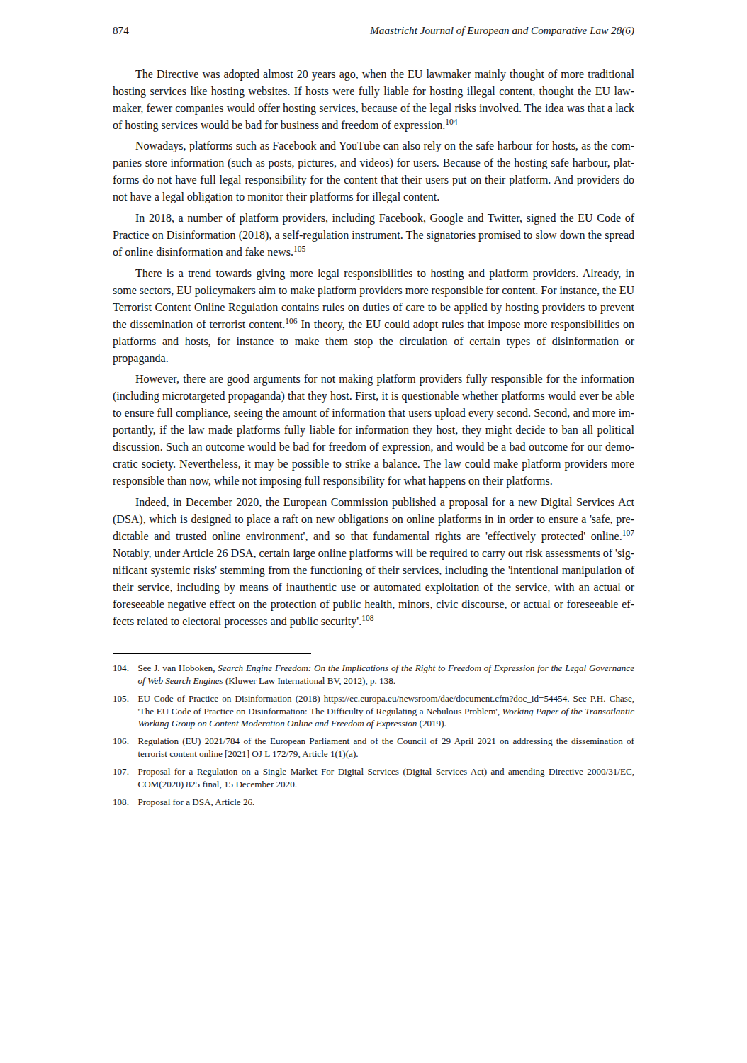874 Maastricht Journal of European and Comparative Law 28(6)
The Directive was adopted almost 20 years ago, when the EU lawmaker mainly thought of more traditional hosting services like hosting websites. If hosts were fully liable for hosting illegal content, thought the EU lawmaker, fewer companies would offer hosting services, because of the legal risks involved. The idea was that a lack of hosting services would be bad for business and freedom of expression.104
Nowadays, platforms such as Facebook and YouTube can also rely on the safe harbour for hosts, as the companies store information (such as posts, pictures, and videos) for users. Because of the hosting safe harbour, platforms do not have full legal responsibility for the content that their users put on their platform. And providers do not have a legal obligation to monitor their platforms for illegal content.
In 2018, a number of platform providers, including Facebook, Google and Twitter, signed the EU Code of Practice on Disinformation (2018), a self-regulation instrument. The signatories promised to slow down the spread of online disinformation and fake news.105
There is a trend towards giving more legal responsibilities to hosting and platform providers. Already, in some sectors, EU policymakers aim to make platform providers more responsible for content. For instance, the EU Terrorist Content Online Regulation contains rules on duties of care to be applied by hosting providers to prevent the dissemination of terrorist content.106 In theory, the EU could adopt rules that impose more responsibilities on platforms and hosts, for instance to make them stop the circulation of certain types of disinformation or propaganda.
However, there are good arguments for not making platform providers fully responsible for the information (including microtargeted propaganda) that they host. First, it is questionable whether platforms would ever be able to ensure full compliance, seeing the amount of information that users upload every second. Second, and more importantly, if the law made platforms fully liable for information they host, they might decide to ban all political discussion. Such an outcome would be bad for freedom of expression, and would be a bad outcome for our democratic society. Nevertheless, it may be possible to strike a balance. The law could make platform providers more responsible than now, while not imposing full responsibility for what happens on their platforms.
Indeed, in December 2020, the European Commission published a proposal for a new Digital Services Act (DSA), which is designed to place a raft on new obligations on online platforms in in order to ensure a 'safe, predictable and trusted online environment', and so that fundamental rights are 'effectively protected' online.107 Notably, under Article 26 DSA, certain large online platforms will be required to carry out risk assessments of 'significant systemic risks' stemming from the functioning of their services, including the 'intentional manipulation of their service, including by means of inauthentic use or automated exploitation of the service, with an actual or foreseeable negative effect on the protection of public health, minors, civic discourse, or actual or foreseeable effects related to electoral processes and public security'.108
104. See J. van Hoboken, Search Engine Freedom: On the Implications of the Right to Freedom of Expression for the Legal Governance of Web Search Engines (Kluwer Law International BV, 2012), p. 138.
105. EU Code of Practice on Disinformation (2018) https://ec.europa.eu/newsroom/dae/document.cfm?doc_id=54454. See P.H. Chase, 'The EU Code of Practice on Disinformation: The Difficulty of Regulating a Nebulous Problem', Working Paper of the Transatlantic Working Group on Content Moderation Online and Freedom of Expression (2019).
106. Regulation (EU) 2021/784 of the European Parliament and of the Council of 29 April 2021 on addressing the dissemination of terrorist content online [2021] OJ L 172/79, Article 1(1)(a).
107. Proposal for a Regulation on a Single Market For Digital Services (Digital Services Act) and amending Directive 2000/31/EC, COM(2020) 825 final, 15 December 2020.
108. Proposal for a DSA, Article 26.